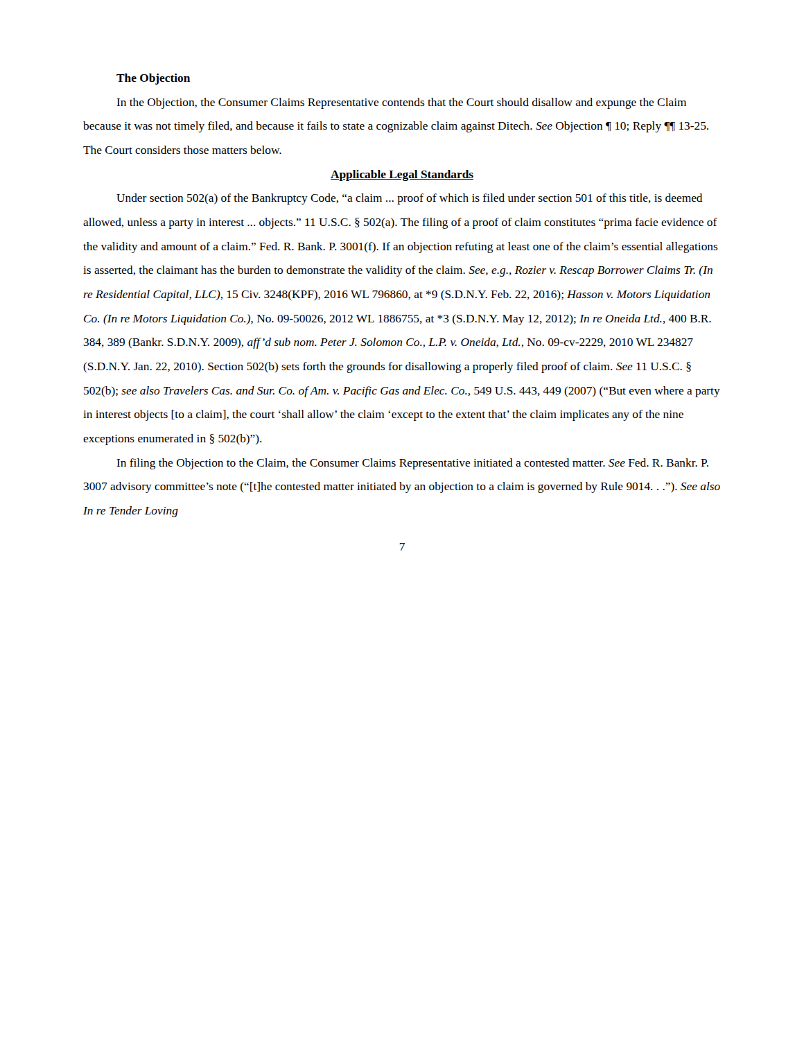The Objection
In the Objection, the Consumer Claims Representative contends that the Court should disallow and expunge the Claim because it was not timely filed, and because it fails to state a cognizable claim against Ditech. See Objection ¶ 10; Reply ¶¶ 13-25. The Court considers those matters below.
Applicable Legal Standards
Under section 502(a) of the Bankruptcy Code, “a claim ... proof of which is filed under section 501 of this title, is deemed allowed, unless a party in interest ... objects.” 11 U.S.C. § 502(a). The filing of a proof of claim constitutes “prima facie evidence of the validity and amount of a claim.” Fed. R. Bank. P. 3001(f). If an objection refuting at least one of the claim’s essential allegations is asserted, the claimant has the burden to demonstrate the validity of the claim. See, e.g., Rozier v. Rescap Borrower Claims Tr. (In re Residential Capital, LLC), 15 Civ. 3248(KPF), 2016 WL 796860, at *9 (S.D.N.Y. Feb. 22, 2016); Hasson v. Motors Liquidation Co. (In re Motors Liquidation Co.), No. 09-50026, 2012 WL 1886755, at *3 (S.D.N.Y. May 12, 2012); In re Oneida Ltd., 400 B.R. 384, 389 (Bankr. S.D.N.Y. 2009), aff’d sub nom. Peter J. Solomon Co., L.P. v. Oneida, Ltd., No. 09-cv-2229, 2010 WL 234827 (S.D.N.Y. Jan. 22, 2010). Section 502(b) sets forth the grounds for disallowing a properly filed proof of claim. See 11 U.S.C. § 502(b); see also Travelers Cas. and Sur. Co. of Am. v. Pacific Gas and Elec. Co., 549 U.S. 443, 449 (2007) (“But even where a party in interest objects [to a claim], the court ‘shall allow’ the claim ‘except to the extent that’ the claim implicates any of the nine exceptions enumerated in § 502(b)”).
In filing the Objection to the Claim, the Consumer Claims Representative initiated a contested matter. See Fed. R. Bankr. P. 3007 advisory committee’s note (“[t]he contested matter initiated by an objection to a claim is governed by Rule 9014. . .”). See also In re Tender Loving
7